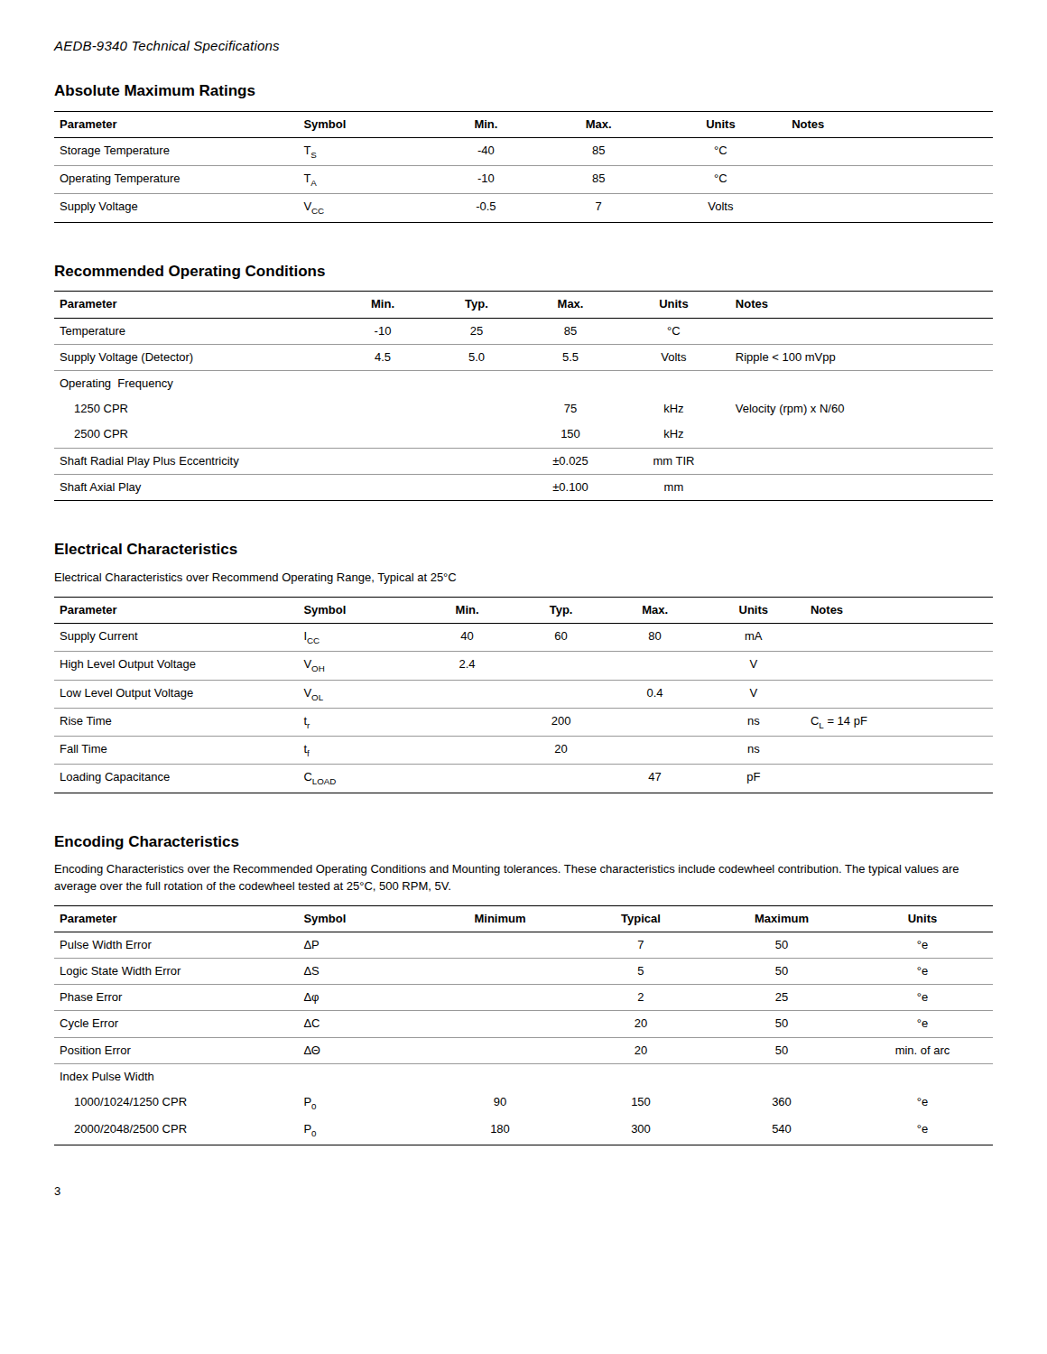AEDB-9340 Technical Specifications
Absolute Maximum Ratings
| Parameter | Symbol | Min. | Max. | Units | Notes |
| --- | --- | --- | --- | --- | --- |
| Storage Temperature | T S | -40 | 85 | °C | |
| Operating Temperature | T A | -10 | 85 | °C | |
| Supply Voltage | V CC | -0.5 | 7 | Volts | |
Recommended Operating Conditions
| Parameter | Min. | Typ. | Max. | Units | Notes |
| --- | --- | --- | --- | --- | --- |
| Temperature | -10 | 25 | 85 | °C | |
| Supply Voltage (Detector) | 4.5 | 5.0 | 5.5 | Volts | Ripple < 100 mVpp |
| Operating Frequency | | | | | |
| 1250 CPR | | | 75 | kHz | Velocity (rpm) x N/60 |
| 2500 CPR | | | 150 | kHz | |
| Shaft Radial Play Plus Eccentricity | | | ±0.025 | mm TIR | |
| Shaft Axial Play | | | ±0.100 | mm | |
Electrical Characteristics
Electrical Characteristics over Recommend Operating Range, Typical at 25°C
| Parameter | Symbol | Min. | Typ. | Max. | Units | Notes |
| --- | --- | --- | --- | --- | --- | --- |
| Supply Current | I CC | 40 | 60 | 80 | mA | |
| High Level Output Voltage | V OH | 2.4 | | | V | |
| Low Level Output Voltage | V OL | | | 0.4 | V | |
| Rise Time | t r | | 200 | | ns | C L = 14 pF |
| Fall Time | t f | | 20 | | ns | |
| Loading Capacitance | C LOAD | | | 47 | pF | |
Encoding Characteristics
Encoding Characteristics over the Recommended Operating Conditions and Mounting tolerances. These characteristics include codewheel contribution. The typical values are average over the full rotation of the codewheel tested at 25°C, 500 RPM, 5V.
| Parameter | Symbol | Minimum | Typical | Maximum | Units |
| --- | --- | --- | --- | --- | --- |
| Pulse Width Error | ΔP | | 7 | 50 | °e |
| Logic State Width Error | ΔS | | 5 | 50 | °e |
| Phase Error | Δφ | | 2 | 25 | °e |
| Cycle Error | ΔC | | 20 | 50 | °e |
| Position Error | ΔΘ | | 20 | 50 | min. of arc |
| Index Pulse Width | | | | | |
| 1000/1024/1250 CPR | P 0 | 90 | 150 | 360 | °e |
| 2000/2048/2500 CPR | P 0 | 180 | 300 | 540 | °e |
3